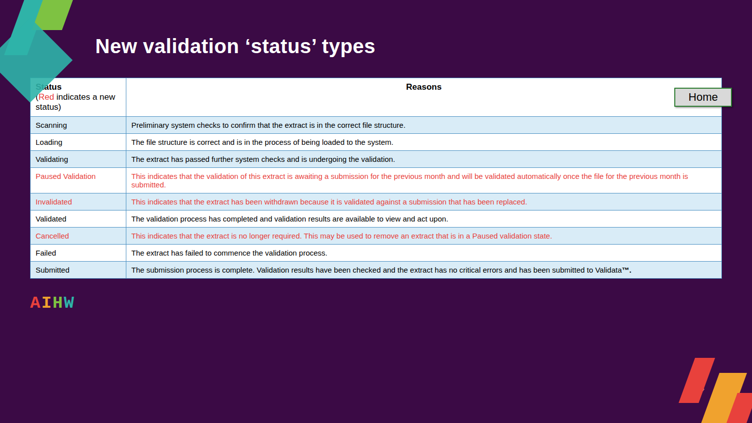New validation ‘status’ types
Home
| Status ( Red indicates a new status) | Reasons |
| --- | --- |
| Scanning | Preliminary system checks to confirm that the extract is in the correct file structure. |
| Loading | The file structure is correct and is in the process of being loaded to the system. |
| Validating | The extract has passed further system checks and is undergoing the validation. |
| Paused Validation | This indicates that the validation of this extract is awaiting a submission for the previous month and will be validated automatically once the file for the previous month is submitted. |
| Invalidated | This indicates that the extract has been withdrawn because it is validated against a submission that has been replaced. |
| Validated | The validation process has completed and validation results are available to view and act upon. |
| Cancelled | This indicates that the extract is no longer required. This may be used to remove an extract that is in a Paused validation state. |
| Failed | The extract has failed to commence the validation process. |
| Submitted | The submission process is complete. Validation results have been checked and the extract has no critical errors and has been submitted to Validata ™. |
AIHW
4